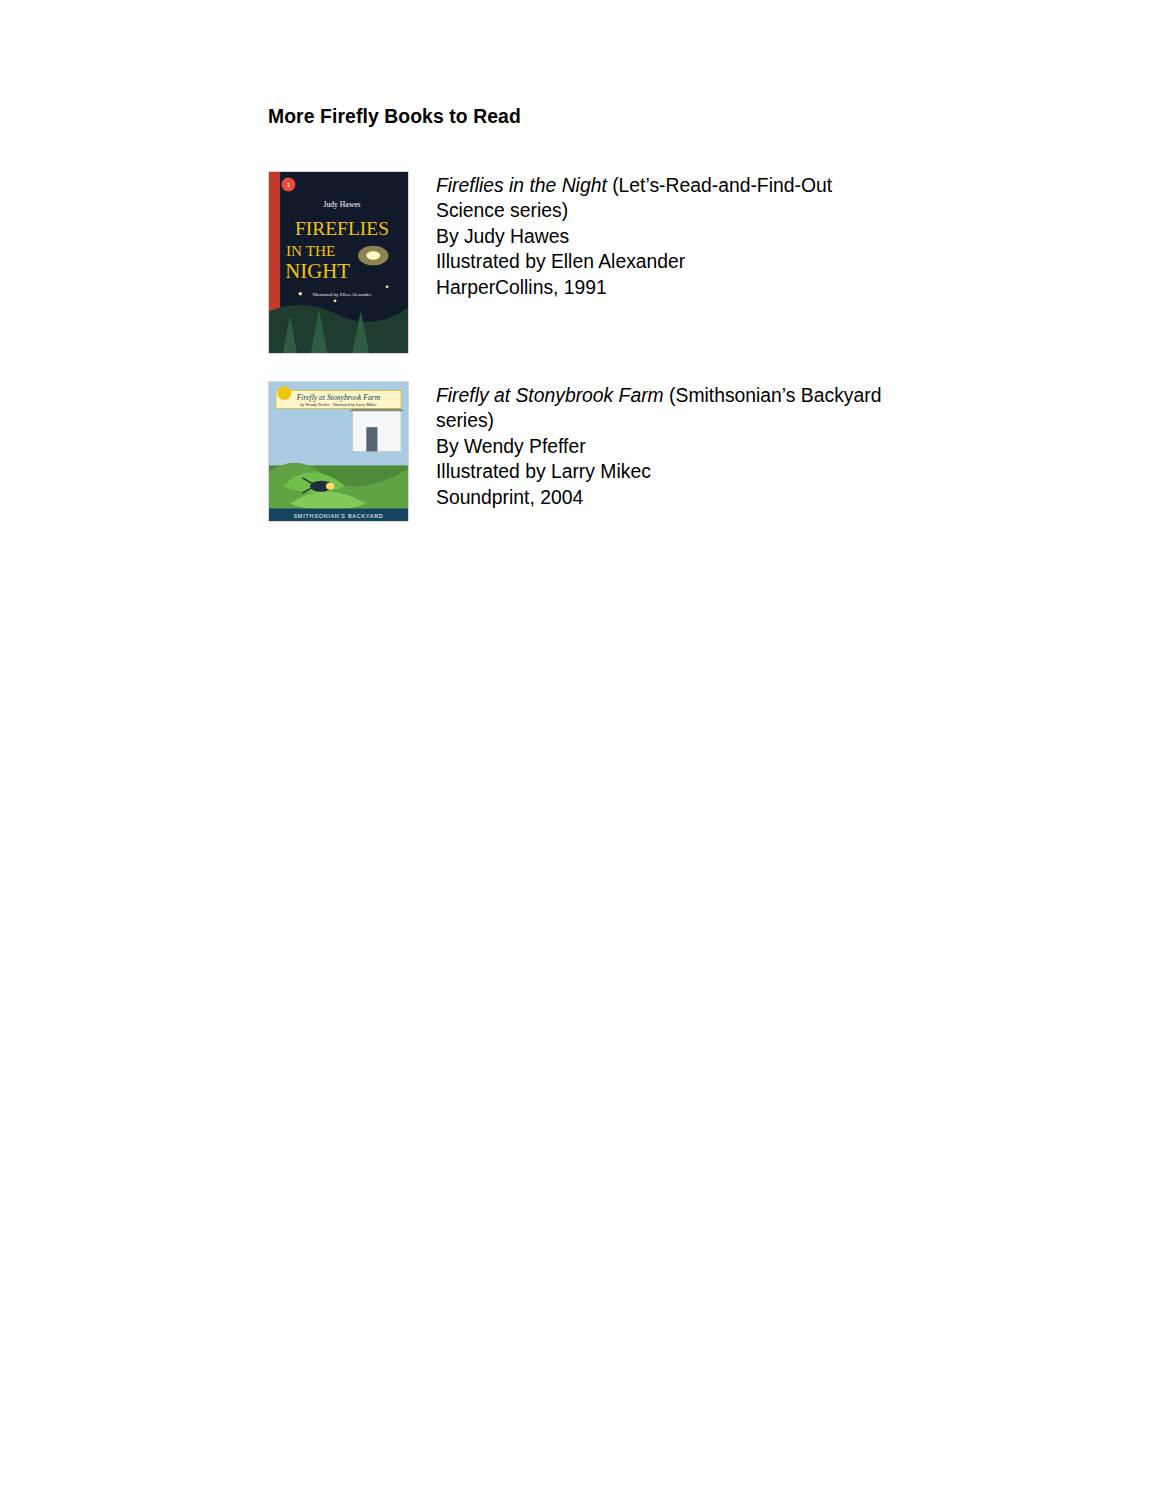More Firefly Books to Read
Fireflies in the Night (Let’s-Read-and-Find-Out Science series) By Judy Hawes Illustrated by Ellen Alexander HarperCollins, 1991
Firefly at Stonybrook Farm (Smithsonian’s Backyard series) By Wendy Pfeffer Illustrated by Larry Mikec Soundprint, 2004